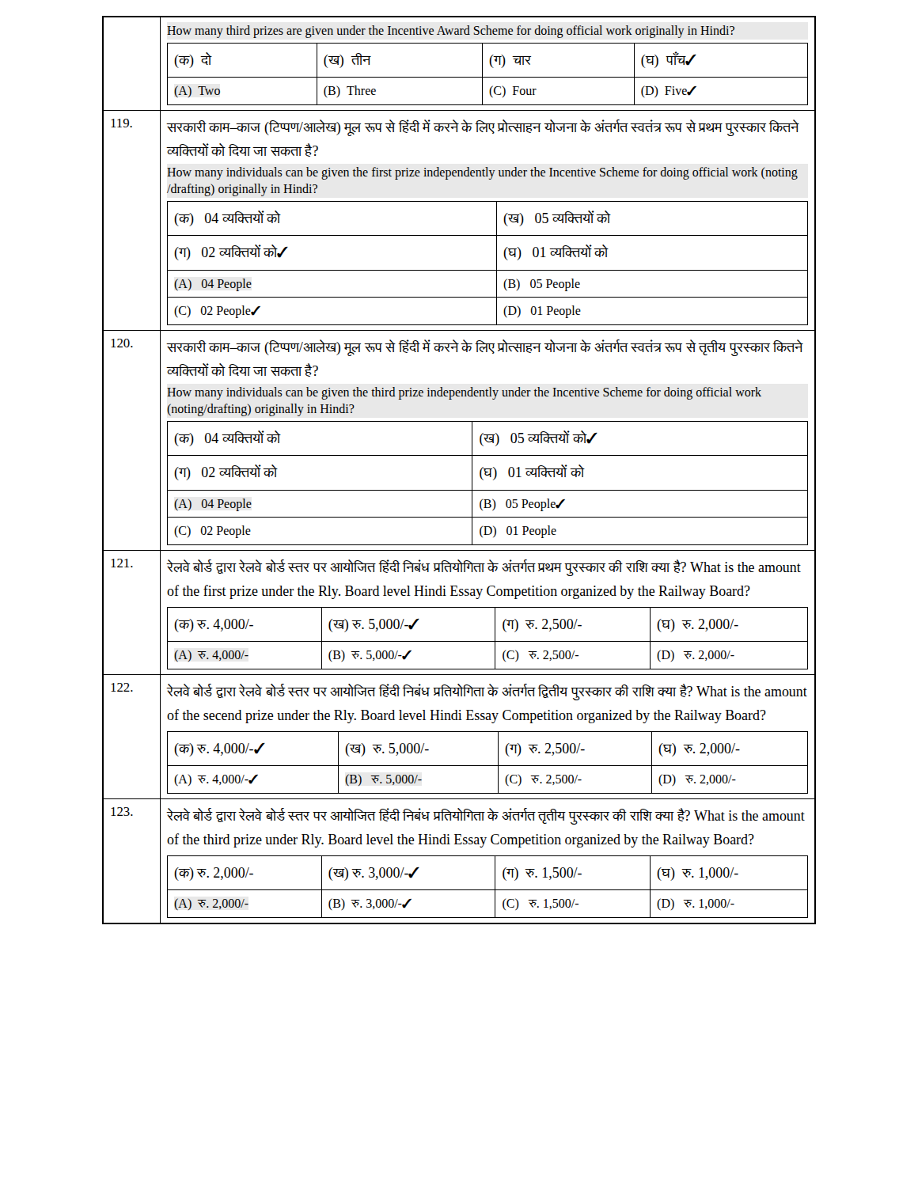| | How many third prizes are given under the Incentive Award Scheme for doing official work originally in Hindi? / (क) दो / (ख) तीन / (ग) चार / (घ) पाँच ✓ / / (A) Two / (B) Three / (C) Four / (D) Five ✓ / |
| 119. | सरकारी काम–काज (टिप्पण/आलेख) मूल रूप से हिंदी में करने के लिए प्रोत्साहन योजना के अंतर्गत स्वतंत्र रूप से प्रथम पुरस्कार कितने व्यक्तियों को दिया जा सकता है? How many individuals can be given the first prize independently under the Incentive Scheme for doing official work (noting /drafting) originally in Hindi? / (क) 04 व्यक्तियों को / (ख) 05 व्यक्तियों को / / (ग) 02 व्यक्तियों को ✓ / (घ) 01 व्यक्तियों को / / (A) 04 People / (B) 05 People / / (C) 02 People ✓ / (D) 01 People / |
| 120. | सरकारी काम–काज (टिप्पण/आलेख) मूल रूप से हिंदी में करने के लिए प्रोत्साहन योजना के अंतर्गत स्वतंत्र रूप से तृतीय पुरस्कार कितने व्यक्तियों को दिया जा सकता है? How many individuals can be given the third prize independently under the Incentive Scheme for doing official work (noting/drafting) originally in Hindi? / (क) 04 व्यक्तियों को / (ख) 05 व्यक्तियों को ✓ / / (ग) 02 व्यक्तियों को / (घ) 01 व्यक्तियों को / / (A) 04 People / (B) 05 People ✓ / / (C) 02 People / (D) 01 People / |
| 121. | रेलवे बोर्ड द्वारा रेलवे बोर्ड स्तर पर आयोजित हिंदी निबंध प्रतियोगिता के अंतर्गत प्रथम पुरस्कार की राशि क्या है? What is the amount of the first prize under the Rly. Board level Hindi Essay Competition organized by the Railway Board? / (क) रु. 4,000/- / (ख) रु. 5,000/- ✓ / (ग) रु. 2,500/- / (घ) रु. 2,000/- / / (A) रु. 4,000/- / (B) रु. 5,000/- ✓ / (C) रु. 2,500/- / (D) रु. 2,000/- / |
| 122. | रेलवे बोर्ड द्वारा रेलवे बोर्ड स्तर पर आयोजित हिंदी निबंध प्रतियोगिता के अंतर्गत द्वितीय पुरस्कार की राशि क्या है? What is the amount of the secend prize under the Rly. Board level Hindi Essay Competition organized by the Railway Board? / (क) रु. 4,000/- ✓ / (ख) रु. 5,000/- / (ग) रु. 2,500/- / (घ) रु. 2,000/- / / (A) रु. 4,000/- ✓ / (B) रु. 5,000/- / (C) रु. 2,500/- / (D) रु. 2,000/- / |
| 123. | रेलवे बोर्ड द्वारा रेलवे बोर्ड स्तर पर आयोजित हिंदी निबंध प्रतियोगिता के अंतर्गत तृतीय पुरस्कार की राशि क्या है? What is the amount of the third prize under Rly. Board level the Hindi Essay Competition organized by the Railway Board? / (क) रु. 2,000/- / (ख) रु. 3,000/- ✓ / (ग) रु. 1,500/- / (घ) रु. 1,000/- / / (A) रु. 2,000/- / (B) रु. 3,000/- ✓ / (C) रु. 1,500/- / (D) रु. 1,000/- / |